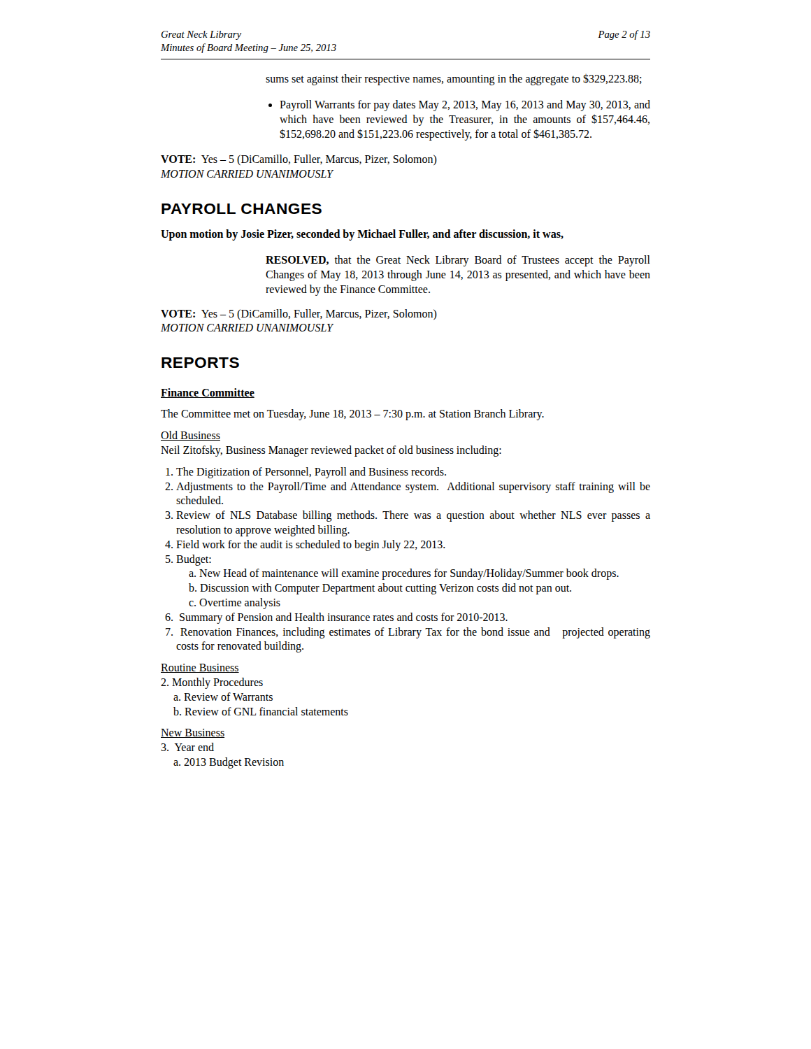Great Neck Library
Page 2 of 13
Minutes of Board Meeting – June 25, 2013
sums set against their respective names, amounting in the aggregate to $329,223.88;
Payroll Warrants for pay dates May 2, 2013, May 16, 2013 and May 30, 2013, and which have been reviewed by the Treasurer, in the amounts of $157,464.46, $152,698.20 and $151,223.06 respectively, for a total of $461,385.72.
VOTE: Yes – 5 (DiCamillo, Fuller, Marcus, Pizer, Solomon)
MOTION CARRIED UNANIMOUSLY
PAYROLL CHANGES
Upon motion by Josie Pizer, seconded by Michael Fuller, and after discussion, it was,
RESOLVED, that the Great Neck Library Board of Trustees accept the Payroll Changes of May 18, 2013 through June 14, 2013 as presented, and which have been reviewed by the Finance Committee.
VOTE: Yes – 5 (DiCamillo, Fuller, Marcus, Pizer, Solomon)
MOTION CARRIED UNANIMOUSLY
REPORTS
Finance Committee
The Committee met on Tuesday, June 18, 2013 – 7:30 p.m. at Station Branch Library.
Old Business
Neil Zitofsky, Business Manager reviewed packet of old business including:
The Digitization of Personnel, Payroll and Business records.
Adjustments to the Payroll/Time and Attendance system. Additional supervisory staff training will be scheduled.
Review of NLS Database billing methods. There was a question about whether NLS ever passes a resolution to approve weighted billing.
Field work for the audit is scheduled to begin July 22, 2013.
Budget:
a. New Head of maintenance will examine procedures for Sunday/Holiday/Summer book drops.
b. Discussion with Computer Department about cutting Verizon costs did not pan out.
c. Overtime analysis
Summary of Pension and Health insurance rates and costs for 2010-2013.
Renovation Finances, including estimates of Library Tax for the bond issue and projected operating costs for renovated building.
Routine Business
2. Monthly Procedures
a. Review of Warrants
b. Review of GNL financial statements
New Business
3. Year end
a. 2013 Budget Revision